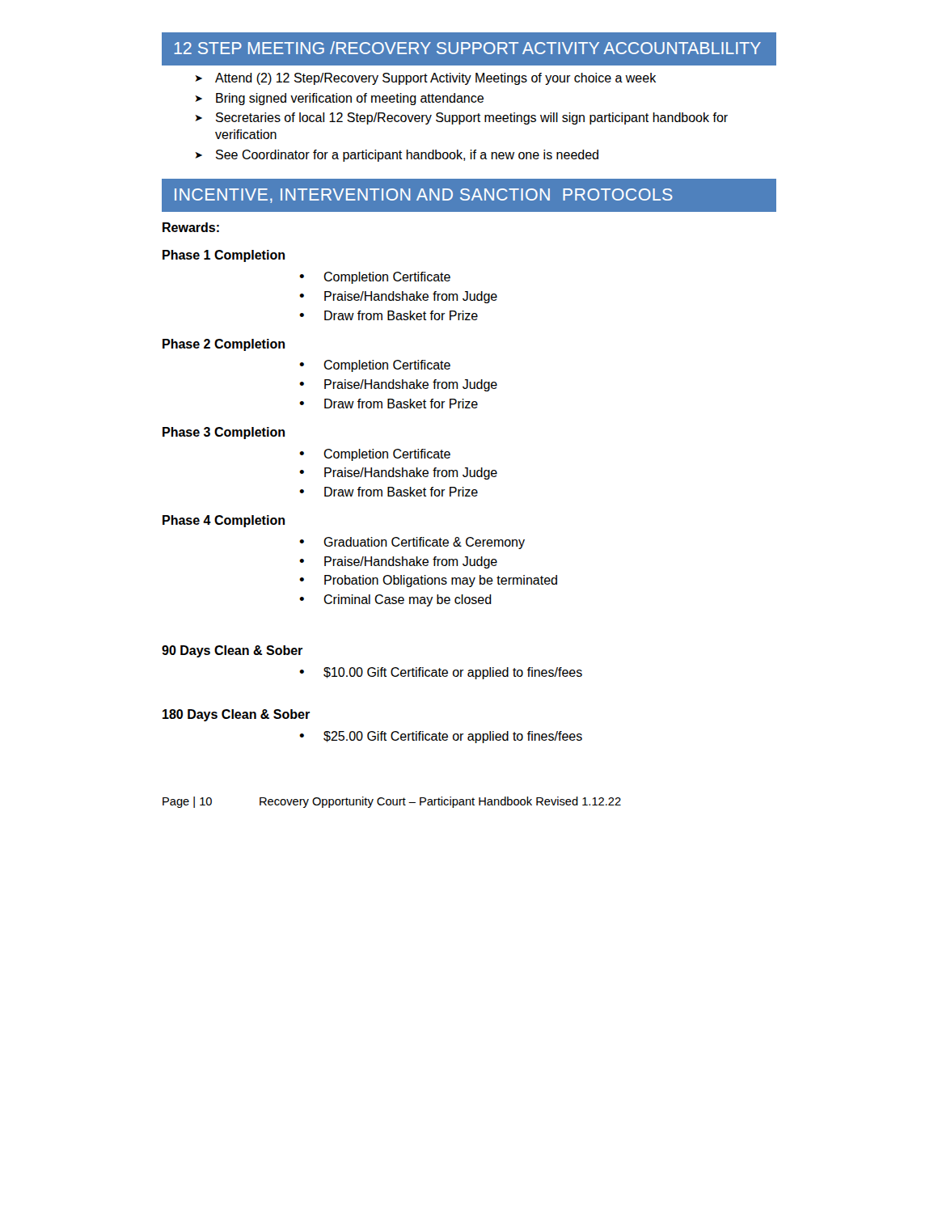12 STEP MEETING /RECOVERY SUPPORT ACTIVITY ACCOUNTABLILITY
Attend (2) 12 Step/Recovery Support Activity Meetings of your choice a week
Bring signed verification of meeting attendance
Secretaries of local 12 Step/Recovery Support meetings will sign participant handbook for verification
See Coordinator for a participant handbook, if a new one is needed
INCENTIVE, INTERVENTION AND SANCTION PROTOCOLS
Rewards:
Phase 1 Completion
Completion Certificate
Praise/Handshake from Judge
Draw from Basket for Prize
Phase 2 Completion
Completion Certificate
Praise/Handshake from Judge
Draw from Basket for Prize
Phase 3 Completion
Completion Certificate
Praise/Handshake from Judge
Draw from Basket for Prize
Phase 4 Completion
Graduation Certificate & Ceremony
Praise/Handshake from Judge
Probation Obligations may be terminated
Criminal Case may be closed
90 Days Clean & Sober
$10.00 Gift Certificate or applied to fines/fees
180 Days Clean & Sober
$25.00 Gift Certificate or applied to fines/fees
Page | 10 Recovery Opportunity Court – Participant Handbook Revised 1.12.22